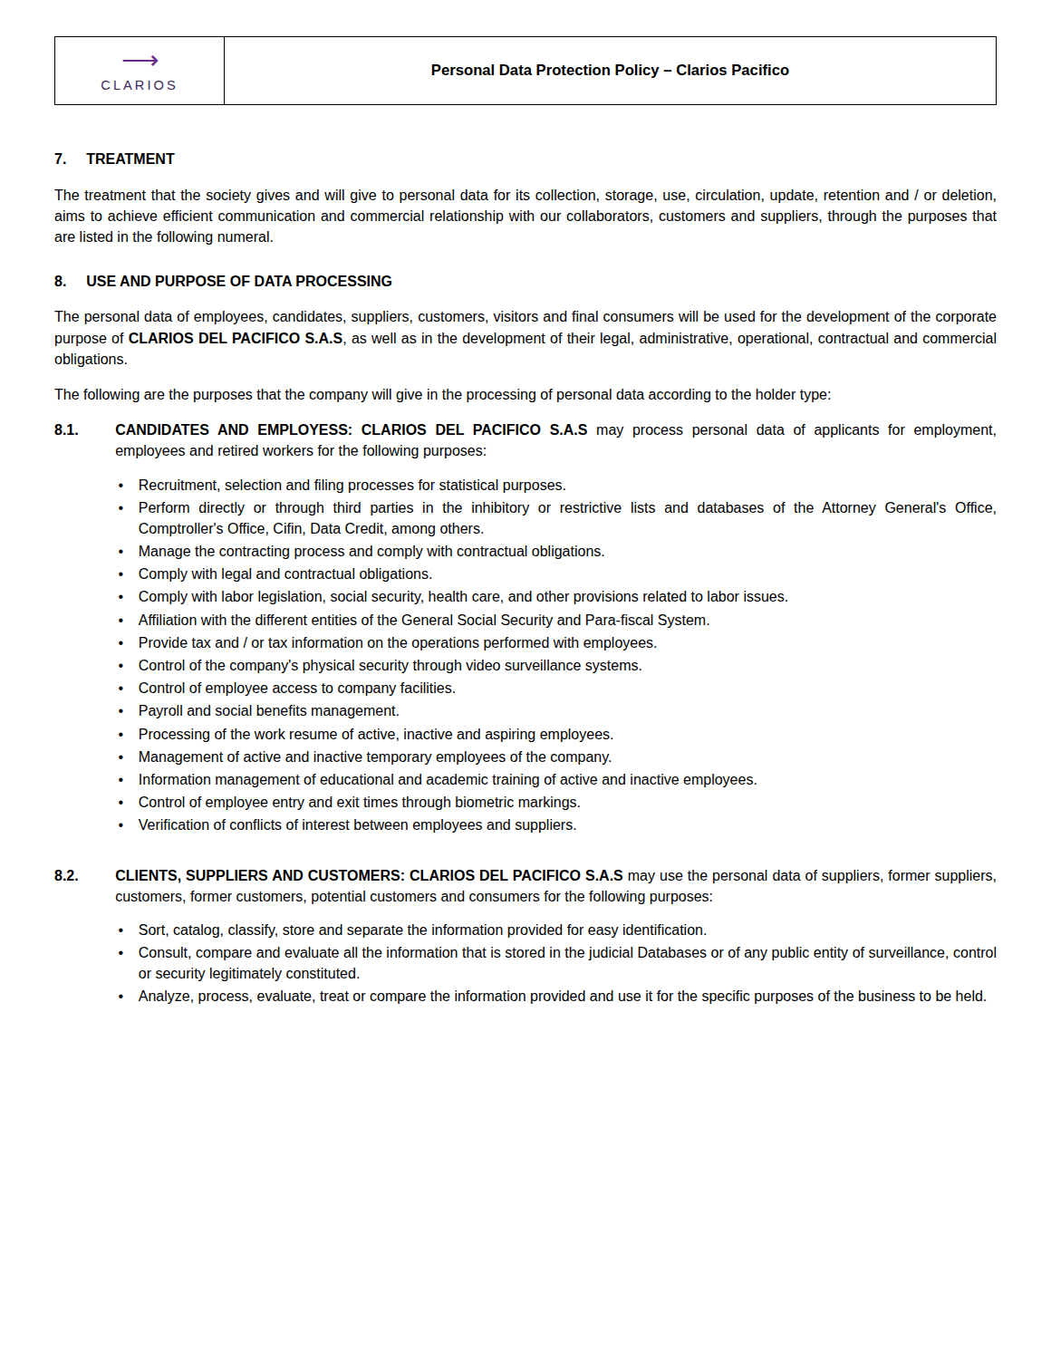⟶
CLARIOS
Personal Data Protection Policy – Clarios Pacifico
7. TREATMENT
The treatment that the society gives and will give to personal data for its collection, storage, use, circulation, update, retention and / or deletion, aims to achieve efficient communication and commercial relationship with our collaborators, customers and suppliers, through the purposes that are listed in the following numeral.
8. USE AND PURPOSE OF DATA PROCESSING
The personal data of employees, candidates, suppliers, customers, visitors and final consumers will be used for the development of the corporate purpose of CLARIOS DEL PACIFICO S.A.S, as well as in the development of their legal, administrative, operational, contractual and commercial obligations.
The following are the purposes that the company will give in the processing of personal data according to the holder type:
8.1. CANDIDATES AND EMPLOYESS: CLARIOS DEL PACIFICO S.A.S may process personal data of applicants for employment, employees and retired workers for the following purposes:
Recruitment, selection and filing processes for statistical purposes.
Perform directly or through third parties in the inhibitory or restrictive lists and databases of the Attorney General's Office, Comptroller's Office, Cifin, Data Credit, among others.
Manage the contracting process and comply with contractual obligations.
Comply with legal and contractual obligations.
Comply with labor legislation, social security, health care, and other provisions related to labor issues.
Affiliation with the different entities of the General Social Security and Para-fiscal System.
Provide tax and / or tax information on the operations performed with employees.
Control of the company's physical security through video surveillance systems.
Control of employee access to company facilities.
Payroll and social benefits management.
Processing of the work resume of active, inactive and aspiring employees.
Management of active and inactive temporary employees of the company.
Information management of educational and academic training of active and inactive employees.
Control of employee entry and exit times through biometric markings.
Verification of conflicts of interest between employees and suppliers.
8.2. CLIENTS, SUPPLIERS AND CUSTOMERS: CLARIOS DEL PACIFICO S.A.S may use the personal data of suppliers, former suppliers, customers, former customers, potential customers and consumers for the following purposes:
Sort, catalog, classify, store and separate the information provided for easy identification.
Consult, compare and evaluate all the information that is stored in the judicial Databases or of any public entity of surveillance, control or security legitimately constituted.
Analyze, process, evaluate, treat or compare the information provided and use it for the specific purposes of the business to be held.